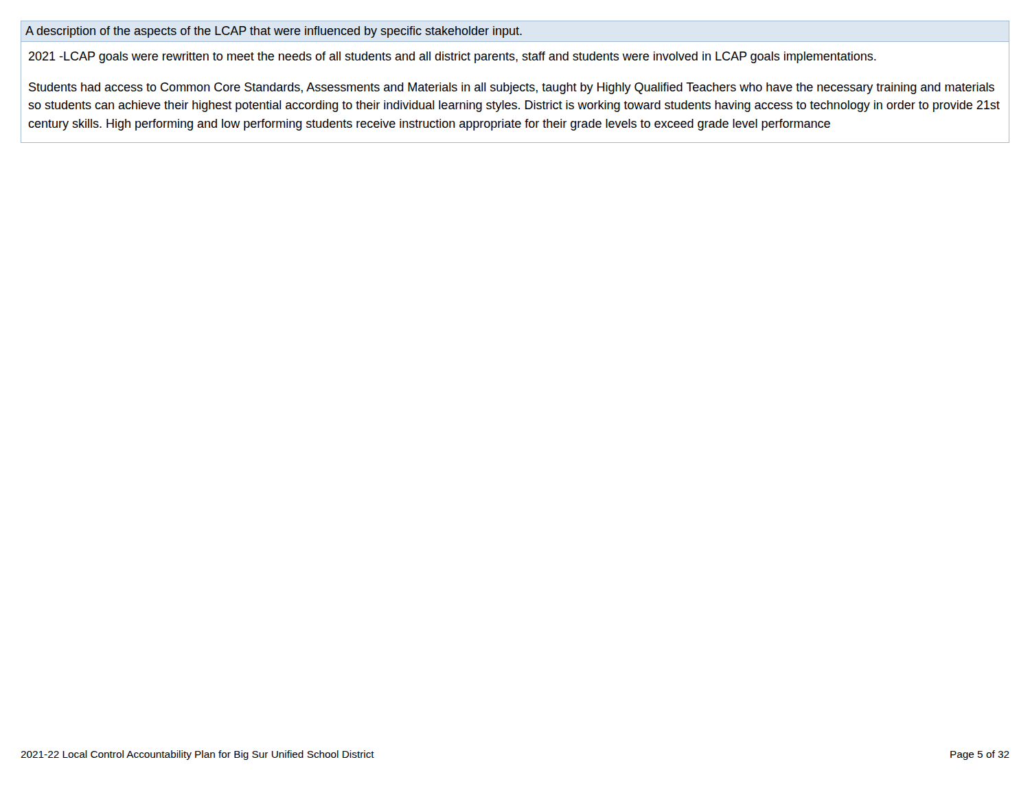A description of the aspects of the LCAP that were influenced by specific stakeholder input.
2021 -LCAP goals were rewritten to meet the needs of all students and all district parents, staff and students were involved in LCAP goals implementations.
Students had access to Common Core Standards, Assessments and Materials in all subjects, taught by Highly Qualified Teachers who have the necessary training and materials so students can achieve their highest potential according to their individual learning styles. District is working toward students having access to technology in order to provide 21st century skills. High performing and low performing students receive instruction appropriate for their grade levels to exceed grade level performance
2021-22 Local Control Accountability Plan for Big Sur Unified School District
Page 5 of 32